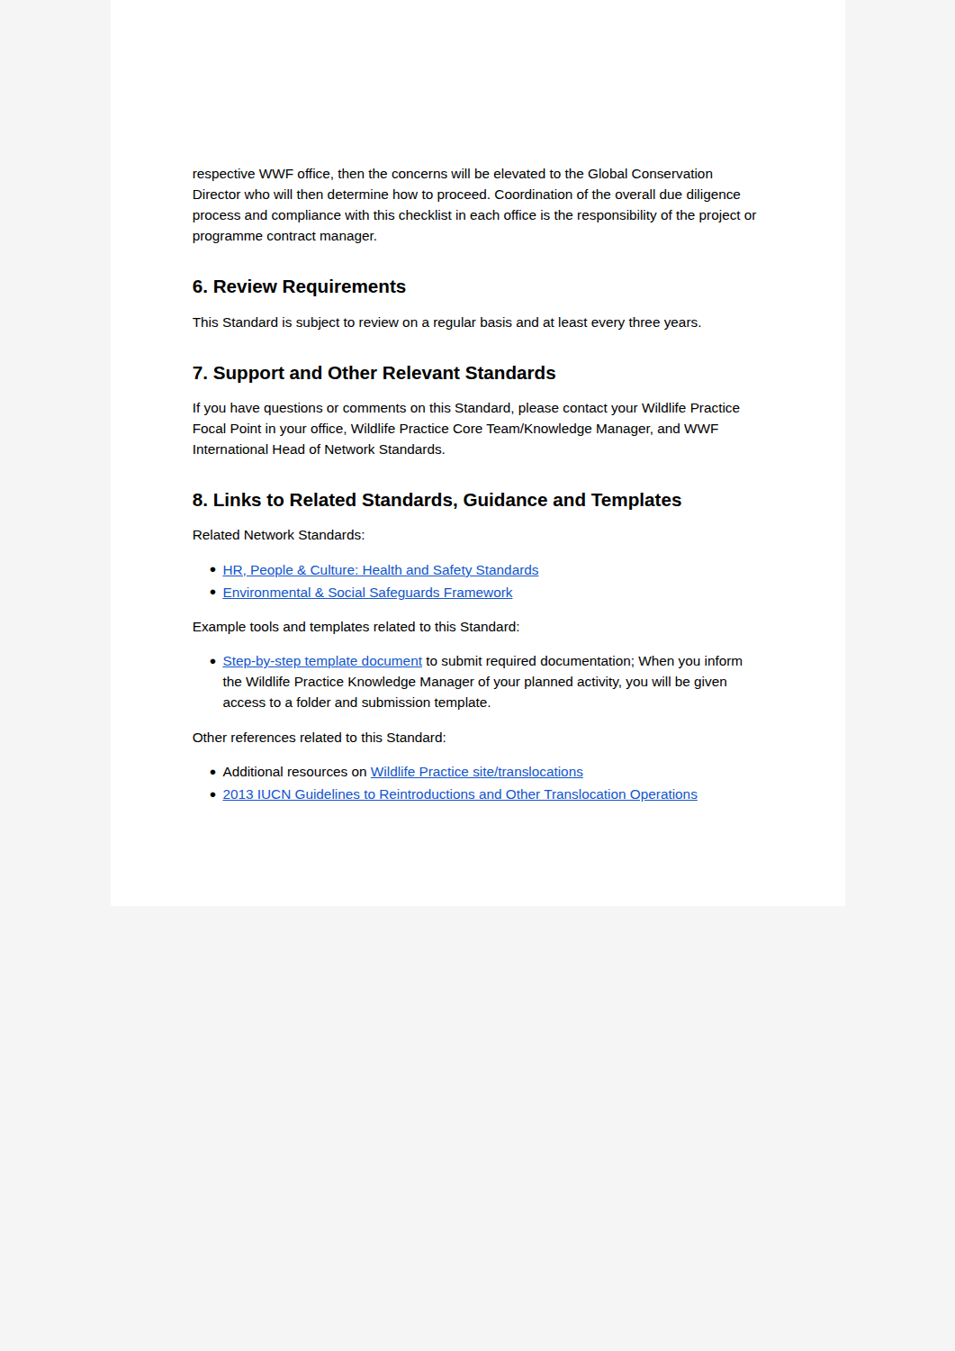respective WWF office, then the concerns will be elevated to the Global Conservation Director who will then determine how to proceed. Coordination of the overall due diligence process and compliance with this checklist in each office is the responsibility of the project or programme contract manager.
6. Review Requirements
This Standard is subject to review on a regular basis and at least every three years.
7. Support and Other Relevant Standards
If you have questions or comments on this Standard, please contact your Wildlife Practice Focal Point in your office, Wildlife Practice Core Team/Knowledge Manager, and WWF International Head of Network Standards.
8. Links to Related Standards, Guidance and Templates
Related Network Standards:
HR, People & Culture: Health and Safety Standards
Environmental & Social Safeguards Framework
Example tools and templates related to this Standard:
Step-by-step template document to submit required documentation; When you inform the Wildlife Practice Knowledge Manager of your planned activity, you will be given access to a folder and submission template.
Other references related to this Standard:
Additional resources on Wildlife Practice site/translocations
2013 IUCN Guidelines to Reintroductions and Other Translocation Operations